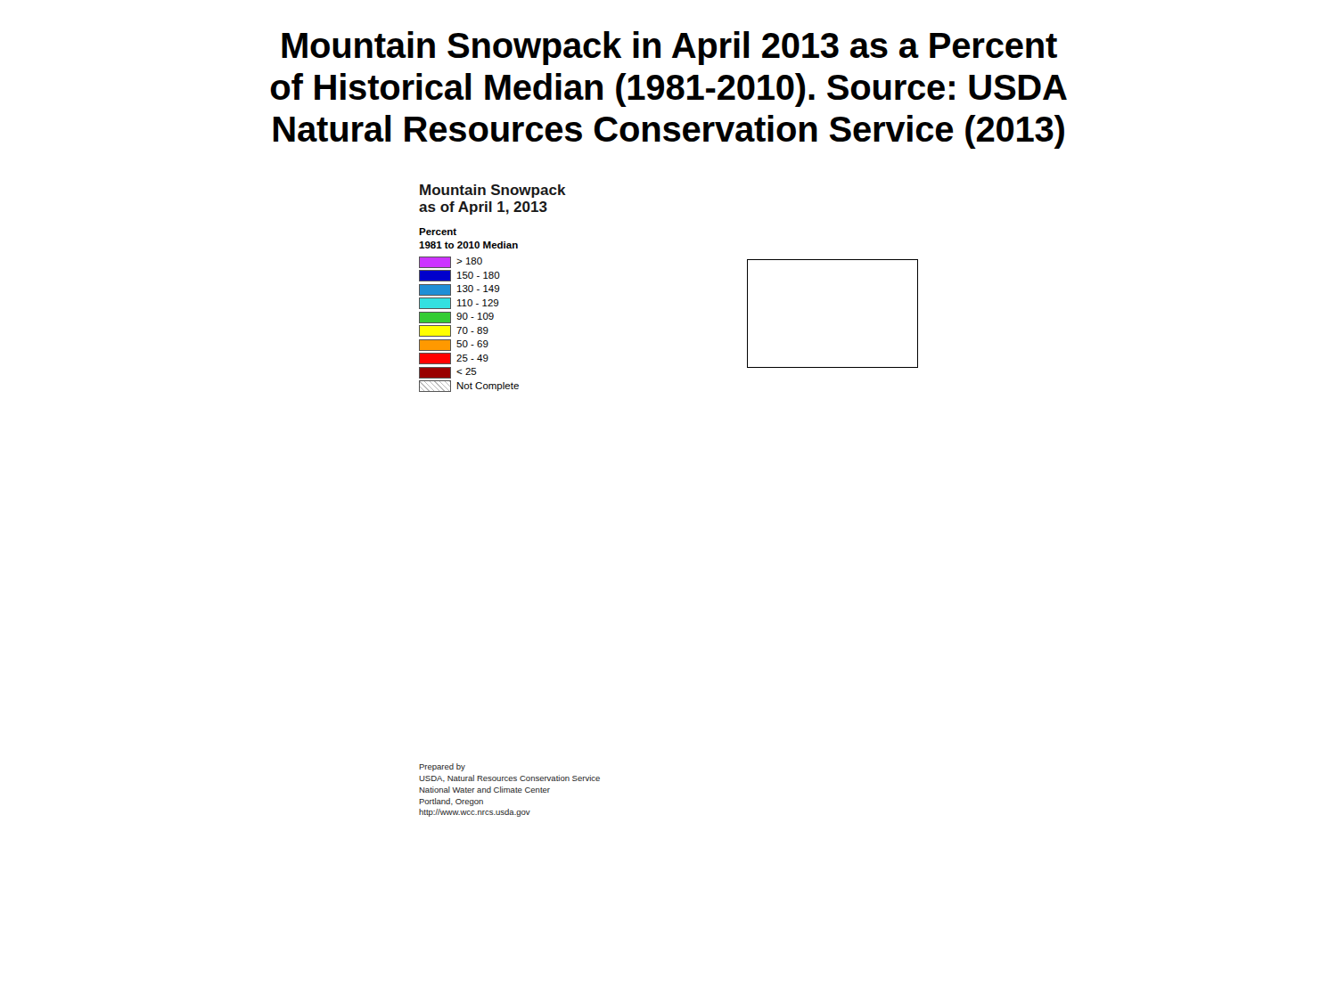Mountain Snowpack in April 2013 as a Percent of Historical Median (1981-2010). Source: USDA Natural Resources Conservation Service (2013)
Mountain Snowpack
as of April 1, 2013
Percent
1981 to 2010 Median
| | > 180 |
| | 150 - 180 |
| | 130 - 149 |
| | 110 - 129 |
| | 90 - 109 |
| | 70 - 89 |
| | 50 - 69 |
| | 25 - 49 |
| | < 25 |
| | Not Complete |
Prepared by
USDA, Natural Resources Conservation Service
National Water and Climate Center
Portland, Oregon
http://www.wcc.nrcs.usda.gov